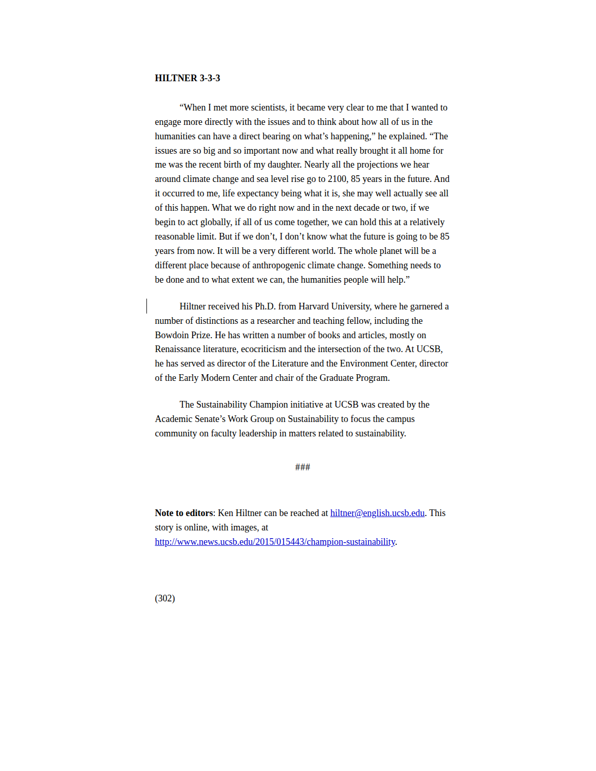HILTNER 3-3-3
“When I met more scientists, it became very clear to me that I wanted to engage more directly with the issues and to think about how all of us in the humanities can have a direct bearing on what’s happening,” he explained. “The issues are so big and so important now and what really brought it all home for me was the recent birth of my daughter. Nearly all the projections we hear around climate change and sea level rise go to 2100, 85 years in the future. And it occurred to me, life expectancy being what it is, she may well actually see all of this happen. What we do right now and in the next decade or two, if we begin to act globally, if all of us come together, we can hold this at a relatively reasonable limit. But if we don’t, I don’t know what the future is going to be 85 years from now. It will be a very different world. The whole planet will be a different place because of anthropogenic climate change. Something needs to be done and to what extent we can, the humanities people will help.”
Hiltner received his Ph.D. from Harvard University, where he garnered a number of distinctions as a researcher and teaching fellow, including the Bowdoin Prize. He has written a number of books and articles, mostly on Renaissance literature, ecocriticism and the intersection of the two. At UCSB, he has served as director of the Literature and the Environment Center, director of the Early Modern Center and chair of the Graduate Program.
The Sustainability Champion initiative at UCSB was created by the Academic Senate’s Work Group on Sustainability to focus the campus community on faculty leadership in matters related to sustainability.
###
Note to editors: Ken Hiltner can be reached at hiltner@english.ucsb.edu. This story is online, with images, at http://www.news.ucsb.edu/2015/015443/champion-sustainability.
(302)